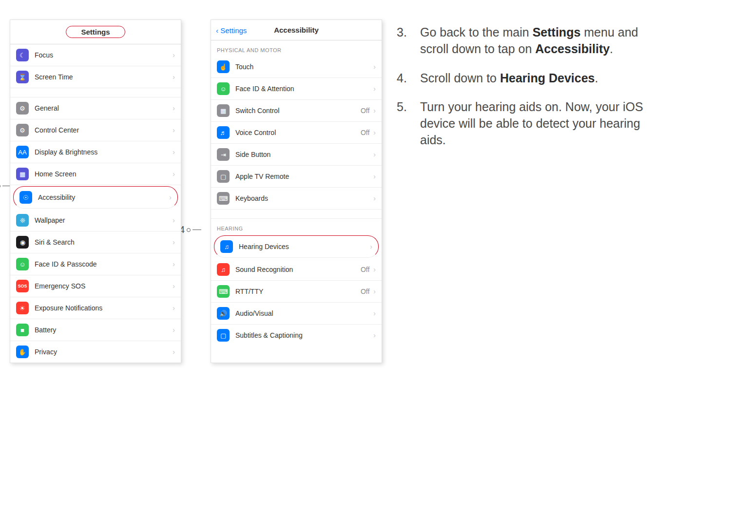3
4
Settings
☾Focus›
⌛Screen Time›
⚙General›
⚙Control Center›
AA Display & Brightness›
▦Home Screen›
☉Accessibility›
❊Wallpaper›
◉Siri & Search›
☺Face ID & Passcode›
SOS Emergency SOS›
☀Exposure Notifications›
■Battery›
✋Privacy›
‹ Settings Accessibility
PHYSICAL AND MOTOR
☝Touch›
☺Face ID & Attention›
▦Switch Control Off›
♬Voice Control Off›
⇥Side Button›
▢Apple TV Remote›
⌨Keyboards›
HEARING
♫Hearing Devices›
♫Sound Recognition Off›
⌨RTT/TTY Off›
🔊Audio/Visual›
▢Subtitles & Captioning›
Go back to the main Settings menu and scroll down to tap on Accessibility.
Scroll down to Hearing Devices.
Turn your hearing aids on. Now, your iOS device will be able to detect your hearing aids.